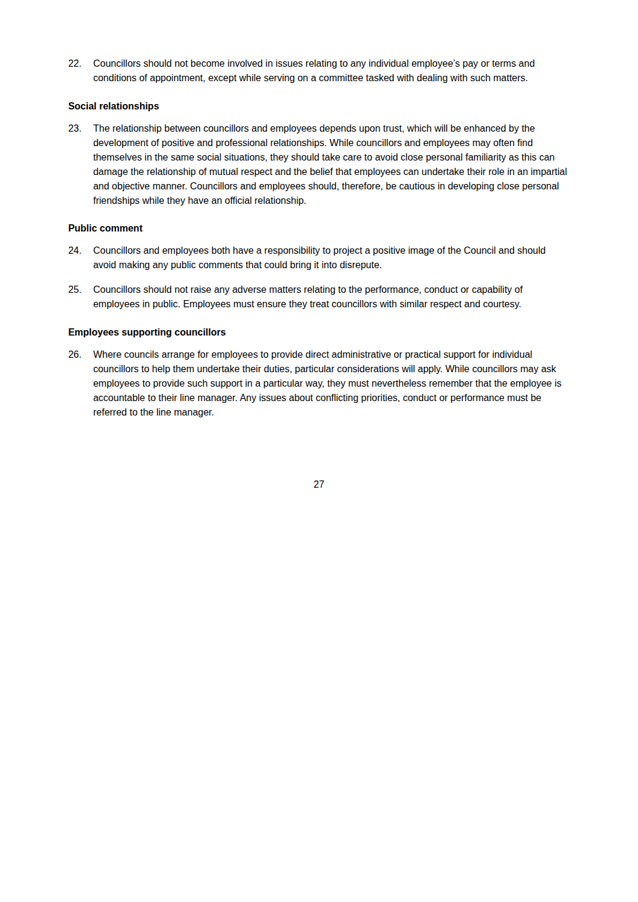22. Councillors should not become involved in issues relating to any individual employee’s pay or terms and conditions of appointment, except while serving on a committee tasked with dealing with such matters.
Social relationships
23. The relationship between councillors and employees depends upon trust, which will be enhanced by the development of positive and professional relationships. While councillors and employees may often find themselves in the same social situations, they should take care to avoid close personal familiarity as this can damage the relationship of mutual respect and the belief that employees can undertake their role in an impartial and objective manner. Councillors and employees should, therefore, be cautious in developing close personal friendships while they have an official relationship.
Public comment
24. Councillors and employees both have a responsibility to project a positive image of the Council and should avoid making any public comments that could bring it into disrepute.
25. Councillors should not raise any adverse matters relating to the performance, conduct or capability of employees in public. Employees must ensure they treat councillors with similar respect and courtesy.
Employees supporting councillors
26. Where councils arrange for employees to provide direct administrative or practical support for individual councillors to help them undertake their duties, particular considerations will apply. While councillors may ask employees to provide such support in a particular way, they must nevertheless remember that the employee is accountable to their line manager. Any issues about conflicting priorities, conduct or performance must be referred to the line manager.
27